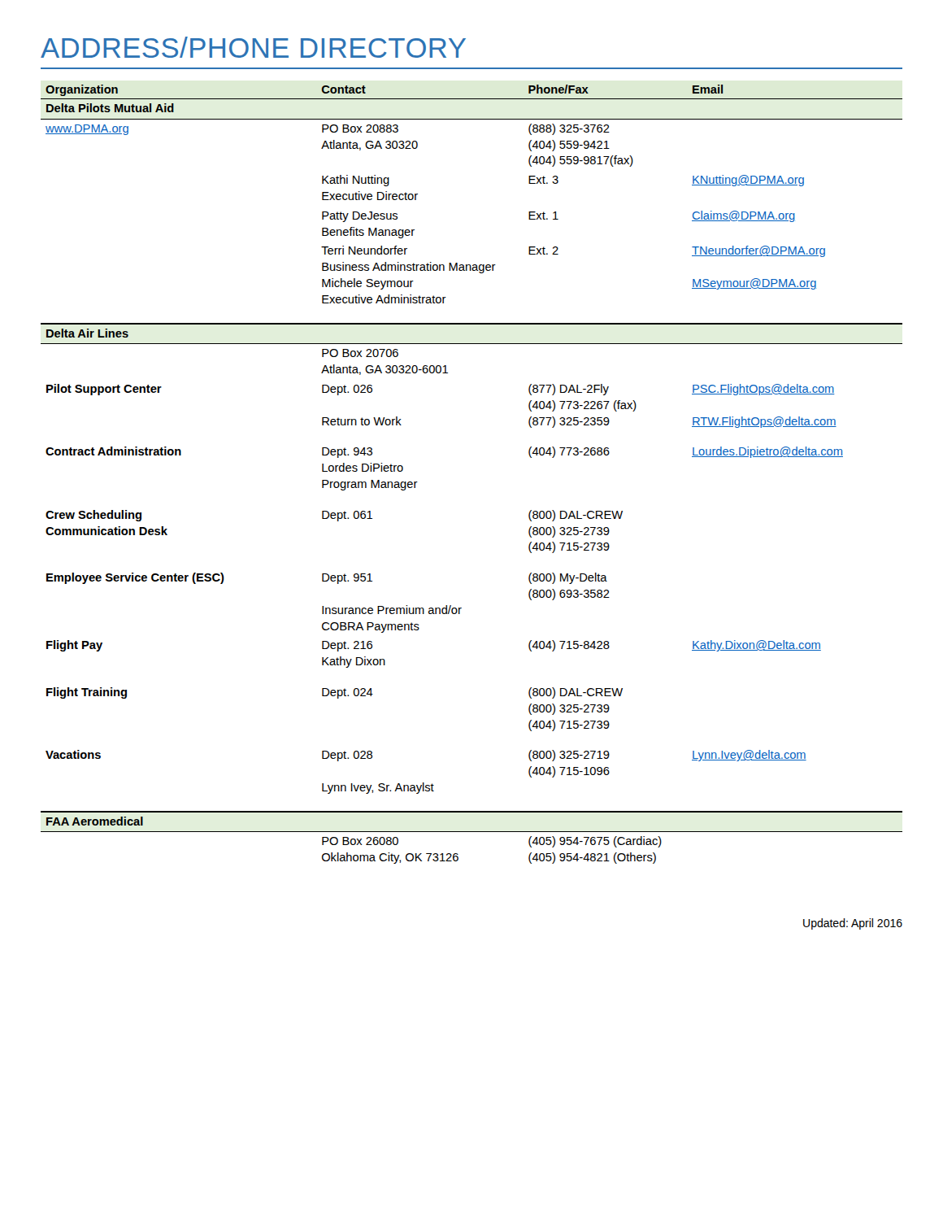ADDRESS/PHONE DIRECTORY
| Organization | Contact | Phone/Fax | Email |
| --- | --- | --- | --- |
| Delta Pilots Mutual Aid |
| www.DPMA.org | PO Box 20883 Atlanta, GA 30320 | (888) 325-3762 (404) 559-9421 (404) 559-9817(fax) | |
| Kathi Nutting Executive Director | Ext. 3 | KNutting@DPMA.org |
| Patty DeJesus Benefits Manager | Ext. 1 | Claims@DPMA.org |
| Terri Neundorfer Business Adminstration Manager Michele Seymour Executive Administrator | Ext. 2 | TNeundorfer@DPMA.org MSeymour@DPMA.org |
| Delta Air Lines |
| | PO Box 20706 Atlanta, GA 30320-6001 | | |
| Pilot Support Center | Dept. 026 Return to Work | (877) DAL-2Fly (404) 773-2267 (fax) (877) 325-2359 | PSC.FlightOps@delta.com RTW.FlightOps@delta.com |
| Contract Administration | Dept. 943 Lordes DiPietro Program Manager | (404) 773-2686 | Lourdes.Dipietro@delta.com |
| Crew Scheduling Communication Desk | Dept. 061 | (800) DAL-CREW (800) 325-2739 (404) 715-2739 | |
| Employee Service Center (ESC) | Dept. 951 Insurance Premium and/or COBRA Payments | (800) My-Delta (800) 693-3582 | |
| Flight Pay | Dept. 216 Kathy Dixon | (404) 715-8428 | Kathy.Dixon@Delta.com |
| Flight Training | Dept. 024 | (800) DAL-CREW (800) 325-2739 (404) 715-2739 | |
| Vacations | Dept. 028 Lynn Ivey, Sr. Anaylst | (800) 325-2719 (404) 715-1096 | Lynn.Ivey@delta.com |
| FAA Aeromedical |
| | PO Box 26080 Oklahoma City, OK 73126 | (405) 954-7675 (Cardiac) (405) 954-4821 (Others) | |
Updated: April 2016